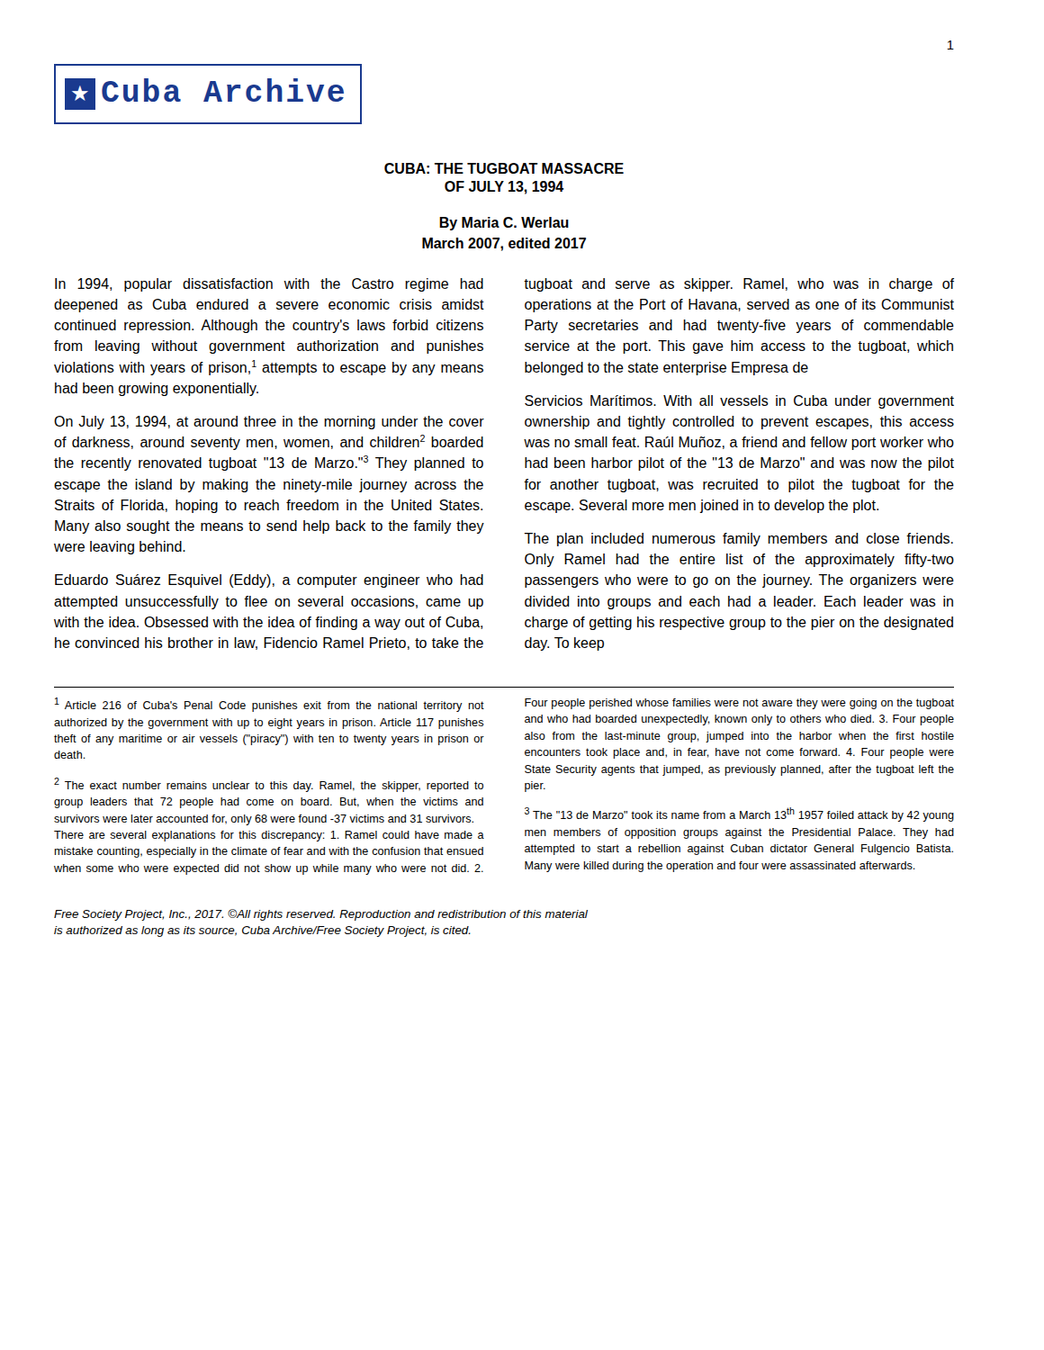1
★Cuba Archive
CUBA: THE TUGBOAT MASSACRE
OF JULY 13, 1994
By Maria C. Werlau
March 2007, edited 2017
In 1994, popular dissatisfaction with the Castro regime had deepened as Cuba endured a severe economic crisis amidst continued repression. Although the country's laws forbid citizens from leaving without government authorization and punishes violations with years of prison,1 attempts to escape by any means had been growing exponentially.
On July 13, 1994, at around three in the morning under the cover of darkness, around seventy men, women, and children2 boarded the recently renovated tugboat "13 de Marzo."3 They planned to escape the island by making the ninety-mile journey across the Straits of Florida, hoping to reach freedom in the United States. Many also sought the means to send help back to the family they were leaving behind.
Eduardo Suárez Esquivel (Eddy), a computer engineer who had attempted unsuccessfully to flee on several occasions, came up with the idea. Obsessed with the idea of finding a way out of Cuba, he convinced his brother in law, Fidencio Ramel Prieto, to take the tugboat and serve as skipper. Ramel, who was in charge of operations at the Port of Havana, served as one of its Communist Party secretaries and had twenty-five years of commendable service at the port. This gave him access to the tugboat, which belonged to the state enterprise Empresa de
Servicios Marítimos. With all vessels in Cuba under government ownership and tightly controlled to prevent escapes, this access was no small feat. Raúl Muñoz, a friend and fellow port worker who had been harbor pilot of the "13 de Marzo" and was now the pilot for another tugboat, was recruited to pilot the tugboat for the escape. Several more men joined in to develop the plot.
The plan included numerous family members and close friends. Only Ramel had the entire list of the approximately fifty-two passengers who were to go on the journey. The organizers were divided into groups and each had a leader. Each leader was in charge of getting his respective group to the pier on the designated day. To keep
1 Article 216 of Cuba's Penal Code punishes exit from the national territory not authorized by the government with up to eight years in prison. Article 117 punishes theft of any maritime or air vessels ("piracy") with ten to twenty years in prison or death.
2 The exact number remains unclear to this day. Ramel, the skipper, reported to group leaders that 72 people had come on board. But, when the victims and survivors were later accounted for, only 68 were found -37 victims and 31 survivors.
There are several explanations for this discrepancy: 1. Ramel could have made a mistake counting, especially in the climate of fear and with the confusion that ensued when some who were expected did not show up while many who were not did. 2. Four people perished whose families were not aware they were going on the tugboat and who had boarded unexpectedly, known only to others who died. 3. Four people also from the last-minute group, jumped into the harbor when the first hostile encounters took place and, in fear, have not come forward. 4. Four people were State Security agents that jumped, as previously planned, after the tugboat left the pier.
3 The "13 de Marzo" took its name from a March 13th 1957 foiled attack by 42 young men members of opposition groups against the Presidential Palace. They had attempted to start a rebellion against Cuban dictator General Fulgencio Batista. Many were killed during the operation and four were assassinated afterwards.
Free Society Project, Inc., 2017. ©All rights reserved. Reproduction and redistribution of this material
is authorized as long as its source, Cuba Archive/Free Society Project, is cited.